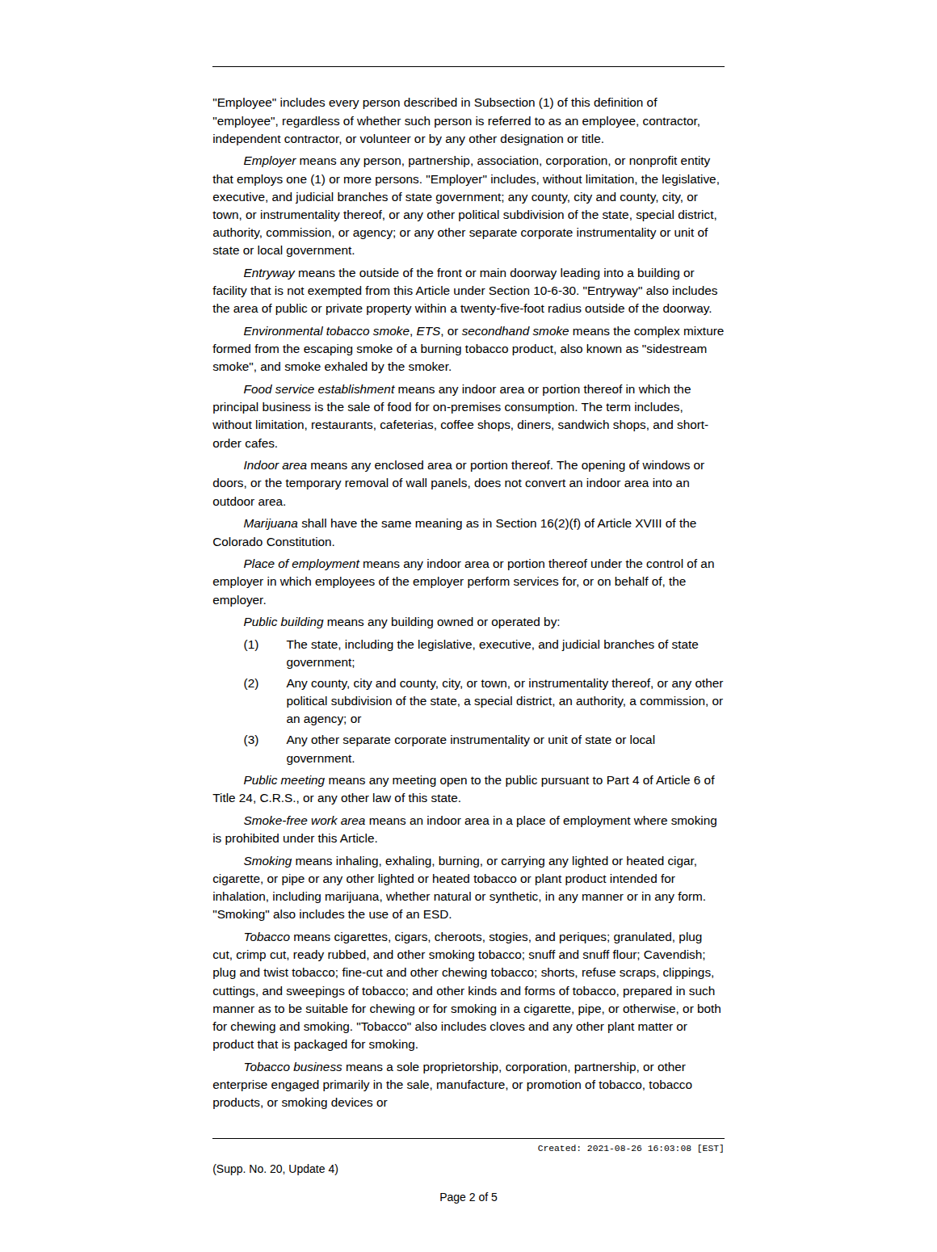"Employee" includes every person described in Subsection (1) of this definition of "employee", regardless of whether such person is referred to as an employee, contractor, independent contractor, or volunteer or by any other designation or title.
Employer means any person, partnership, association, corporation, or nonprofit entity that employs one (1) or more persons. "Employer" includes, without limitation, the legislative, executive, and judicial branches of state government; any county, city and county, city, or town, or instrumentality thereof, or any other political subdivision of the state, special district, authority, commission, or agency; or any other separate corporate instrumentality or unit of state or local government.
Entryway means the outside of the front or main doorway leading into a building or facility that is not exempted from this Article under Section 10-6-30. "Entryway" also includes the area of public or private property within a twenty-five-foot radius outside of the doorway.
Environmental tobacco smoke, ETS, or secondhand smoke means the complex mixture formed from the escaping smoke of a burning tobacco product, also known as "sidestream smoke", and smoke exhaled by the smoker.
Food service establishment means any indoor area or portion thereof in which the principal business is the sale of food for on-premises consumption. The term includes, without limitation, restaurants, cafeterias, coffee shops, diners, sandwich shops, and short-order cafes.
Indoor area means any enclosed area or portion thereof. The opening of windows or doors, or the temporary removal of wall panels, does not convert an indoor area into an outdoor area.
Marijuana shall have the same meaning as in Section 16(2)(f) of Article XVIII of the Colorado Constitution.
Place of employment means any indoor area or portion thereof under the control of an employer in which employees of the employer perform services for, or on behalf of, the employer.
Public building means any building owned or operated by:
(1) The state, including the legislative, executive, and judicial branches of state government;
(2) Any county, city and county, city, or town, or instrumentality thereof, or any other political subdivision of the state, a special district, an authority, a commission, or an agency; or
(3) Any other separate corporate instrumentality or unit of state or local government.
Public meeting means any meeting open to the public pursuant to Part 4 of Article 6 of Title 24, C.R.S., or any other law of this state.
Smoke-free work area means an indoor area in a place of employment where smoking is prohibited under this Article.
Smoking means inhaling, exhaling, burning, or carrying any lighted or heated cigar, cigarette, or pipe or any other lighted or heated tobacco or plant product intended for inhalation, including marijuana, whether natural or synthetic, in any manner or in any form. "Smoking" also includes the use of an ESD.
Tobacco means cigarettes, cigars, cheroots, stogies, and periques; granulated, plug cut, crimp cut, ready rubbed, and other smoking tobacco; snuff and snuff flour; Cavendish; plug and twist tobacco; fine-cut and other chewing tobacco; shorts, refuse scraps, clippings, cuttings, and sweepings of tobacco; and other kinds and forms of tobacco, prepared in such manner as to be suitable for chewing or for smoking in a cigarette, pipe, or otherwise, or both for chewing and smoking. "Tobacco" also includes cloves and any other plant matter or product that is packaged for smoking.
Tobacco business means a sole proprietorship, corporation, partnership, or other enterprise engaged primarily in the sale, manufacture, or promotion of tobacco, tobacco products, or smoking devices or
Created: 2021-08-26 16:03:08 [EST]
(Supp. No. 20, Update 4)
Page 2 of 5